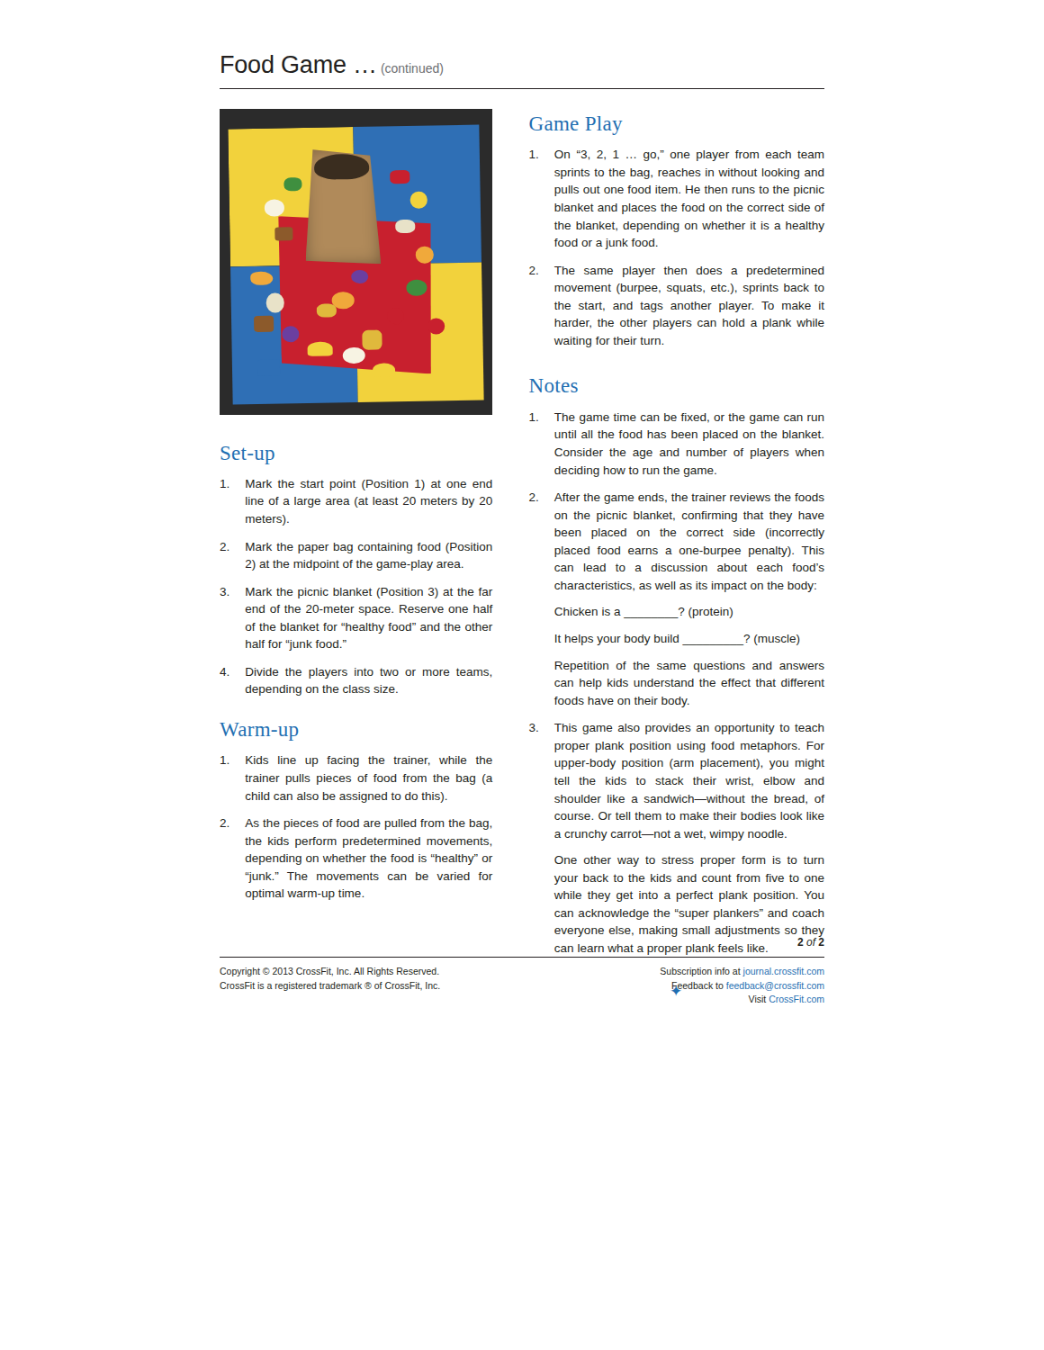Food Game …
(continued)
Set-up
Mark the start point (Position 1) at one end line of a large area (at least 20 meters by 20 meters).
Mark the paper bag containing food (Position 2) at the midpoint of the game-play area.
Mark the picnic blanket (Position 3) at the far end of the 20-meter space. Reserve one half of the blanket for “healthy food” and the other half for “junk food.”
Divide the players into two or more teams, depending on the class size.
Warm-up
Kids line up facing the trainer, while the trainer pulls pieces of food from the bag (a child can also be assigned to do this).
As the pieces of food are pulled from the bag, the kids perform predetermined movements, depending on whether the food is “healthy” or “junk.” The movements can be varied for optimal warm-up time.
Game Play
On “3, 2, 1 … go,” one player from each team sprints to the bag, reaches in without looking and pulls out one food item. He then runs to the picnic blanket and places the food on the correct side of the blanket, depending on whether it is a healthy food or a junk food.
The same player then does a predetermined movement (burpee, squats, etc.), sprints back to the start, and tags another player. To make it harder, the other players can hold a plank while waiting for their turn.
Notes
The game time can be fixed, or the game can run until all the food has been placed on the blanket. Consider the age and number of players when deciding how to run the game.
After the game ends, the trainer reviews the foods on the picnic blanket, confirming that they have been placed on the correct side (incorrectly placed food earns a one-burpee penalty). This can lead to a discussion about each food’s characteristics, as well as its impact on the body:
Chicken is a ________? (protein)
It helps your body build _________? (muscle)
Repetition of the same questions and answers can help kids understand the effect that different foods have on their body.
This game also provides an opportunity to teach proper plank position using food metaphors. For upper-body position (arm placement), you might tell the kids to stack their wrist, elbow and shoulder like a sandwich—without the bread, of course. Or tell them to make their bodies look like a crunchy carrot—not a wet, wimpy noodle.
One other way to stress proper form is to turn your back to the kids and count from five to one while they get into a perfect plank position. You can acknowledge the “super plankers” and coach everyone else, making small adjustments so they can learn what a proper plank feels like.
✦
2 of 2
Copyright © 2013 CrossFit, Inc. All Rights Reserved.
CrossFit is a registered trademark ® of CrossFit, Inc.
Subscription info at journal.crossfit.com
Feedback to feedback@crossfit.com
Visit CrossFit.com